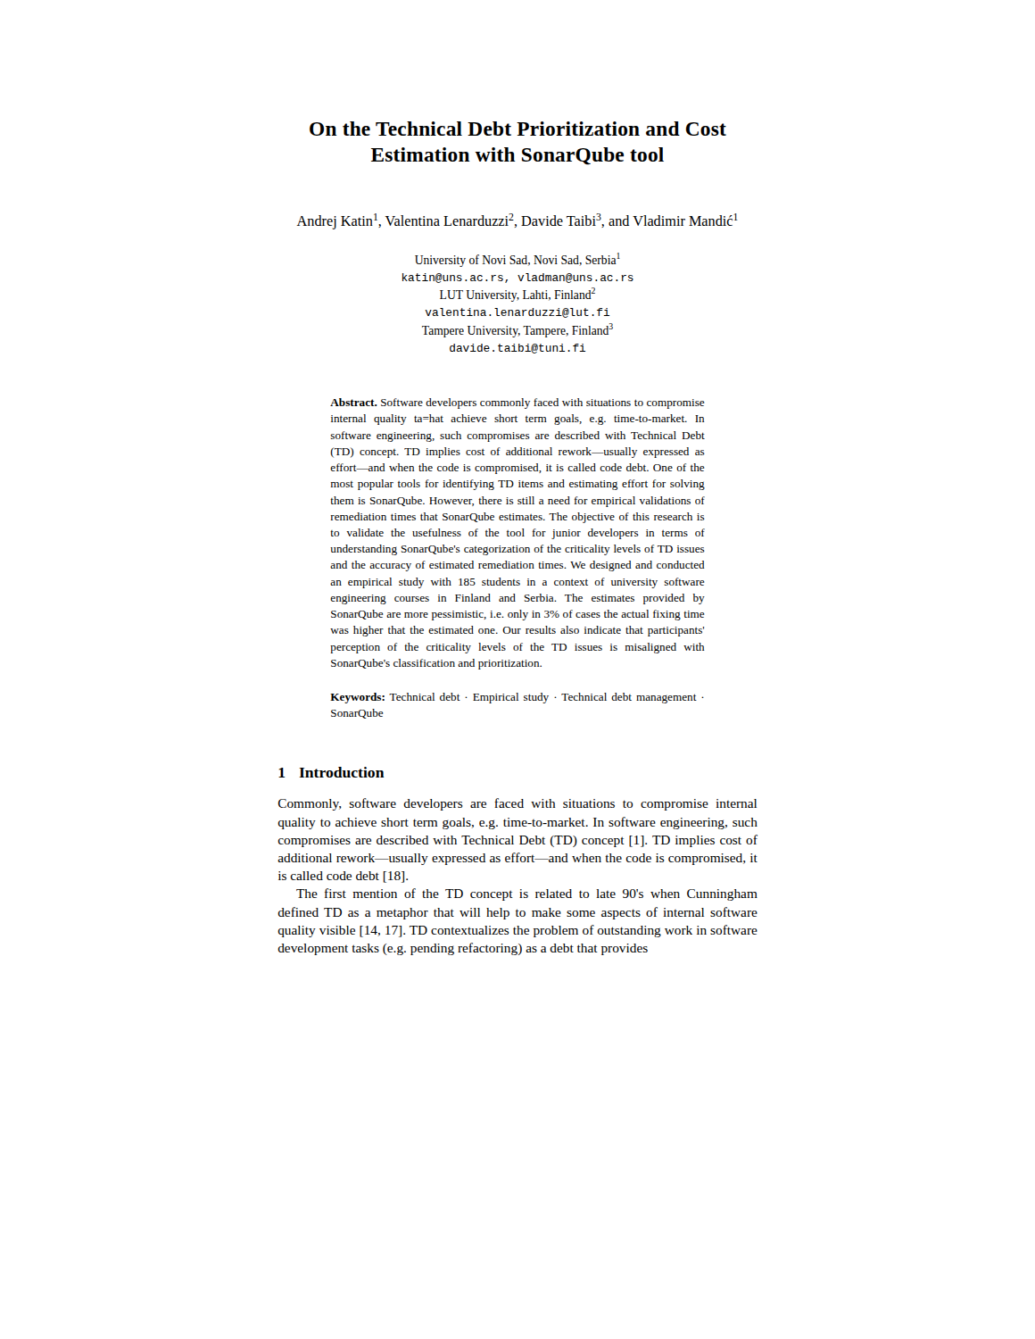On the Technical Debt Prioritization and Cost
Estimation with SonarQube tool
Andrej Katin1, Valentina Lenarduzzi2, Davide Taibi3, and Vladimir Mandić1
University of Novi Sad, Novi Sad, Serbia1
katin@uns.ac.rs, vladman@uns.ac.rs
LUT University, Lahti, Finland2
valentina.lenarduzzi@lut.fi
Tampere University, Tampere, Finland3
davide.taibi@tuni.fi
Abstract. Software developers commonly faced with situations to compromise internal quality ta=hat achieve short term goals, e.g. time-to-market. In software engineering, such compromises are described with Technical Debt (TD) concept. TD implies cost of additional rework—usually expressed as effort—and when the code is compromised, it is called code debt. One of the most popular tools for identifying TD items and estimating effort for solving them is SonarQube. However, there is still a need for empirical validations of remediation times that SonarQube estimates. The objective of this research is to validate the usefulness of the tool for junior developers in terms of understanding SonarQube's categorization of the criticality levels of TD issues and the accuracy of estimated remediation times. We designed and conducted an empirical study with 185 students in a context of university software engineering courses in Finland and Serbia. The estimates provided by SonarQube are more pessimistic, i.e. only in 3% of cases the actual fixing time was higher that the estimated one. Our results also indicate that participants' perception of the criticality levels of the TD issues is misaligned with SonarQube's classification and prioritization.
Keywords: Technical debt · Empirical study · Technical debt management · SonarQube
1 Introduction
Commonly, software developers are faced with situations to compromise internal quality to achieve short term goals, e.g. time-to-market. In software engineering, such compromises are described with Technical Debt (TD) concept [1]. TD implies cost of additional rework—usually expressed as effort—and when the code is compromised, it is called code debt [18].
The first mention of the TD concept is related to late 90's when Cunningham defined TD as a metaphor that will help to make some aspects of internal software quality visible [14, 17]. TD contextualizes the problem of outstanding work in software development tasks (e.g. pending refactoring) as a debt that provides